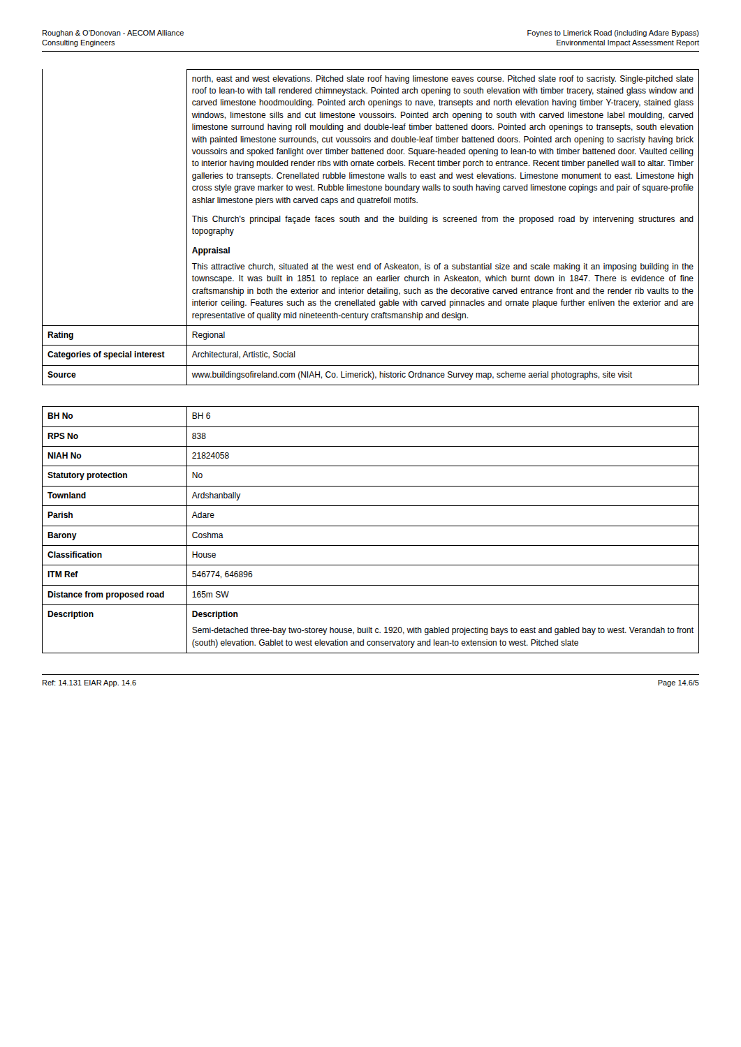Roughan & O'Donovan - AECOM Alliance
Consulting Engineers
Foynes to Limerick Road (including Adare Bypass)
Environmental Impact Assessment Report
| | north, east and west elevations. Pitched slate roof having limestone eaves course. Pitched slate roof to sacristy. Single-pitched slate roof to lean-to with tall rendered chimneystack. Pointed arch opening to south elevation with timber tracery, stained glass window and carved limestone hoodmoulding. Pointed arch openings to nave, transepts and north elevation having timber Y-tracery, stained glass windows, limestone sills and cut limestone voussoirs. Pointed arch opening to south with carved limestone label moulding, carved limestone surround having roll moulding and double-leaf timber battened doors. Pointed arch openings to transepts, south elevation with painted limestone surrounds, cut voussoirs and double-leaf timber battened doors. Pointed arch opening to sacristy having brick voussoirs and spoked fanlight over timber battened door. Square-headed opening to lean-to with timber battened door. Vaulted ceiling to interior having moulded render ribs with ornate corbels. Recent timber porch to entrance. Recent timber panelled wall to altar. Timber galleries to transepts. Crenellated rubble limestone walls to east and west elevations. Limestone monument to east. Limestone high cross style grave marker to west. Rubble limestone boundary walls to south having carved limestone copings and pair of square-profile ashlar limestone piers with carved caps and quatrefoil motifs. This Church's principal façade faces south and the building is screened from the proposed road by intervening structures and topography Appraisal This attractive church, situated at the west end of Askeaton, is of a substantial size and scale making it an imposing building in the townscape. It was built in 1851 to replace an earlier church in Askeaton, which burnt down in 1847. There is evidence of fine craftsmanship in both the exterior and interior detailing, such as the decorative carved entrance front and the render rib vaults to the interior ceiling. Features such as the crenellated gable with carved pinnacles and ornate plaque further enliven the exterior and are representative of quality mid nineteenth-century craftsmanship and design. |
| Rating | Regional |
| Categories of special interest | Architectural, Artistic, Social |
| Source | www.buildingsofireland.com (NIAH, Co. Limerick), historic Ordnance Survey map, scheme aerial photographs, site visit |
| BH No | BH 6 |
| RPS No | 838 |
| NIAH No | 21824058 |
| Statutory protection | No |
| Townland | Ardshanbally |
| Parish | Adare |
| Barony | Coshma |
| Classification | House |
| ITM Ref | 546774, 646896 |
| Distance from proposed road | 165m SW |
| Description | Description Semi-detached three-bay two-storey house, built c. 1920, with gabled projecting bays to east and gabled bay to west. Verandah to front (south) elevation. Gablet to west elevation and conservatory and lean-to extension to west. Pitched slate |
Ref: 14.131 EIAR App. 14.6
Page 14.6/5